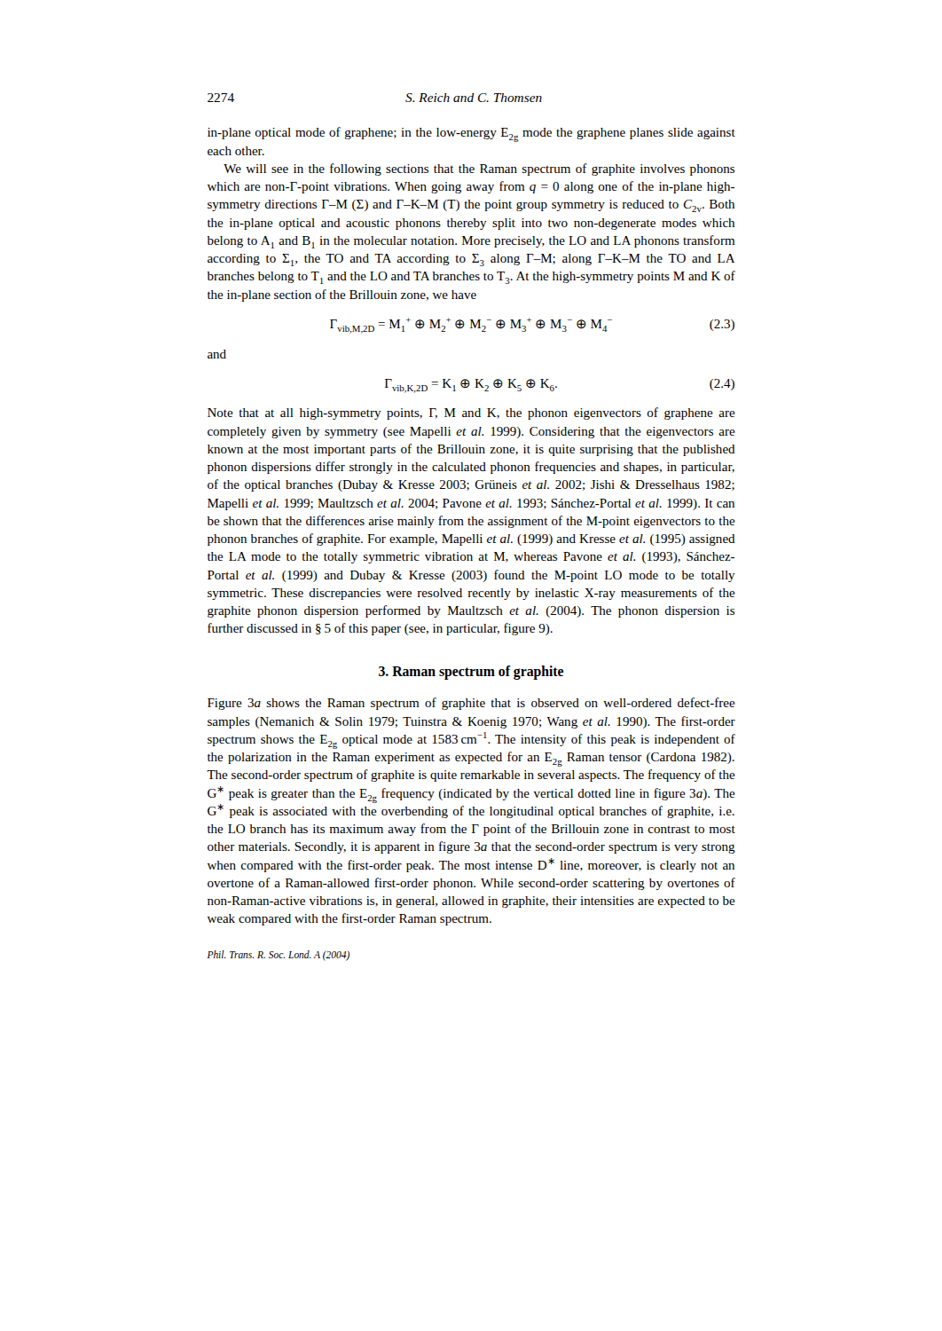2274 S. Reich and C. Thomsen
in-plane optical mode of graphene; in the low-energy E2g mode the graphene planes slide against each other.
We will see in the following sections that the Raman spectrum of graphite involves phonons which are non-Γ-point vibrations. When going away from q = 0 along one of the in-plane high-symmetry directions Γ–M (Σ) and Γ–K–M (T) the point group symmetry is reduced to C2v. Both the in-plane optical and acoustic phonons thereby split into two non-degenerate modes which belong to A1 and B1 in the molecular notation. More precisely, the LO and LA phonons transform according to Σ1, the TO and TA according to Σ3 along Γ–M; along Γ–K–M the TO and LA branches belong to T1 and the LO and TA branches to T3. At the high-symmetry points M and K of the in-plane section of the Brillouin zone, we have
Γvib,M,2D = M1+ ⊕ M2+ ⊕ M2− ⊕ M3+ ⊕ M3− ⊕ M4− (2.3)
and
Γvib,K,2D = K1 ⊕ K2 ⊕ K5 ⊕ K6. (2.4)
Note that at all high-symmetry points, Γ, M and K, the phonon eigenvectors of graphene are completely given by symmetry (see Mapelli et al. 1999). Considering that the eigenvectors are known at the most important parts of the Brillouin zone, it is quite surprising that the published phonon dispersions differ strongly in the calculated phonon frequencies and shapes, in particular, of the optical branches (Dubay & Kresse 2003; Grüneis et al. 2002; Jishi & Dresselhaus 1982; Mapelli et al. 1999; Maultzsch et al. 2004; Pavone et al. 1993; Sánchez-Portal et al. 1999). It can be shown that the differences arise mainly from the assignment of the M-point eigenvectors to the phonon branches of graphite. For example, Mapelli et al. (1999) and Kresse et al. (1995) assigned the LA mode to the totally symmetric vibration at M, whereas Pavone et al. (1993), Sánchez-Portal et al. (1999) and Dubay & Kresse (2003) found the M-point LO mode to be totally symmetric. These discrepancies were resolved recently by inelastic X-ray measurements of the graphite phonon dispersion performed by Maultzsch et al. (2004). The phonon dispersion is further discussed in § 5 of this paper (see, in particular, figure 9).
3. Raman spectrum of graphite
Figure 3a shows the Raman spectrum of graphite that is observed on well-ordered defect-free samples (Nemanich & Solin 1979; Tuinstra & Koenig 1970; Wang et al. 1990). The first-order spectrum shows the E2g optical mode at 1583 cm−1. The intensity of this peak is independent of the polarization in the Raman experiment as expected for an E2g Raman tensor (Cardona 1982). The second-order spectrum of graphite is quite remarkable in several aspects. The frequency of the G∗ peak is greater than the E2g frequency (indicated by the vertical dotted line in figure 3a). The G∗ peak is associated with the overbending of the longitudinal optical branches of graphite, i.e. the LO branch has its maximum away from the Γ point of the Brillouin zone in contrast to most other materials. Secondly, it is apparent in figure 3a that the second-order spectrum is very strong when compared with the first-order peak. The most intense D∗ line, moreover, is clearly not an overtone of a Raman-allowed first-order phonon. While second-order scattering by overtones of non-Raman-active vibrations is, in general, allowed in graphite, their intensities are expected to be weak compared with the first-order Raman spectrum.
Phil. Trans. R. Soc. Lond. A (2004)